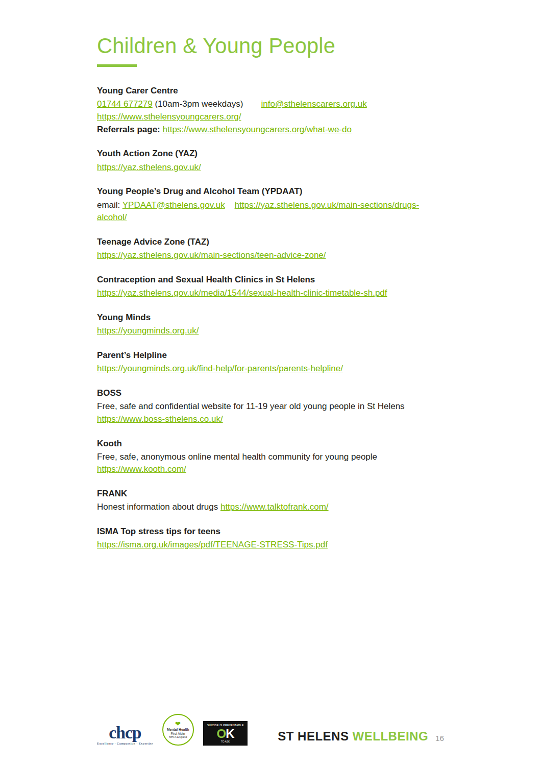Children & Young People
Young Carer Centre
01744 677279 (10am-3pm weekdays) info@sthelenscarers.org.uk
https://www.sthelensyoungcarers.org/
Referrals page: https://www.sthelensyoungcarers.org/what-we-do
Youth Action Zone (YAZ)
https://yaz.sthelens.gov.uk/
Young People’s Drug and Alcohol Team (YPDAAT)
email: YPDAAT@sthelens.gov.uk https://yaz.sthelens.gov.uk/main-sections/drugs-alcohol/
Teenage Advice Zone (TAZ)
https://yaz.sthelens.gov.uk/main-sections/teen-advice-zone/
Contraception and Sexual Health Clinics in St Helens
https://yaz.sthelens.gov.uk/media/1544/sexual-health-clinic-timetable-sh.pdf
Young Minds
https://youngminds.org.uk/
Parent’s Helpline
https://youngminds.org.uk/find-help/for-parents/parents-helpline/
BOSS
Free, safe and confidential website for 11-19 year old young people in St Helens
https://www.boss-sthelens.co.uk/
Kooth
Free, safe, anonymous online mental health community for young people
https://www.kooth.com/
FRANK
Honest information about drugs https://www.talktofrank.com/
ISMA Top stress tips for teens
https://isma.org.uk/images/pdf/TEENAGE-STRESS-Tips.pdf
chcp
Excellence · Compassion · Expertise
❤ Mental Health First Aider MHFA England
SUICIDE IS PREVENTABLE OK TO ASK
ST HELENS WELLBEING
16